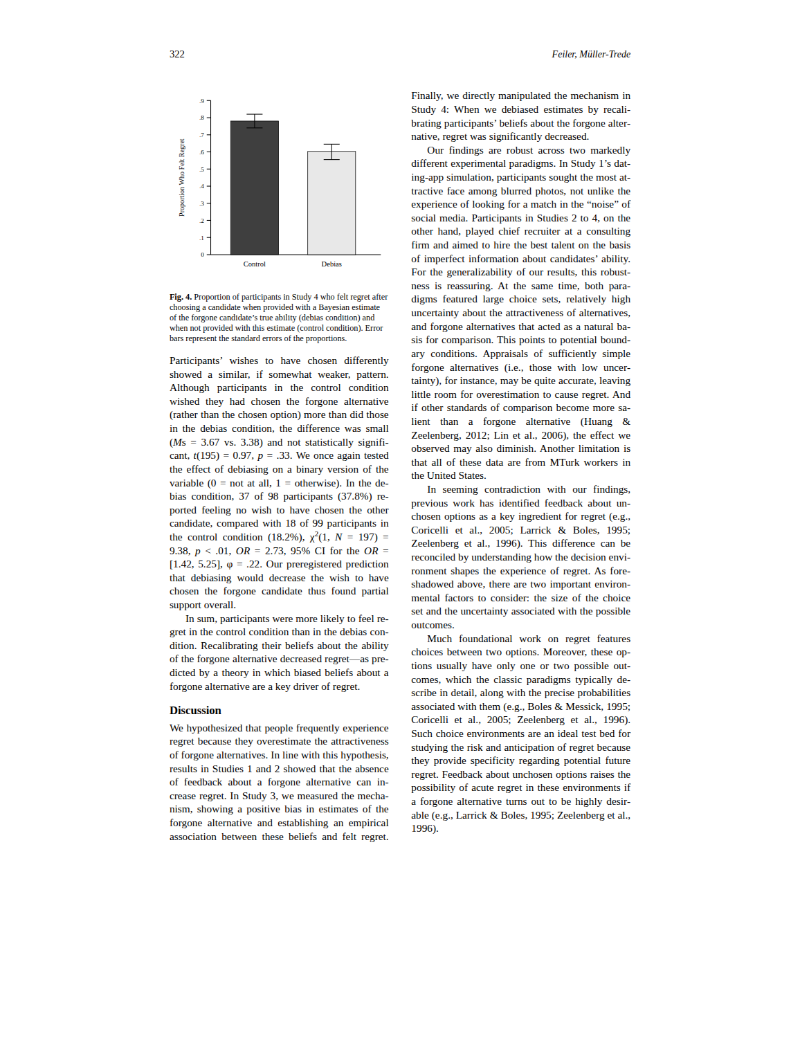322 Feiler, Müller-Trede
0 .1 .2 .3 .4 .5 .6 .7 .8 .9 Proportion Who Felt Regret Control Debias
Fig. 4. Proportion of participants in Study 4 who felt regret after choosing a candidate when provided with a Bayesian estimate of the forgone candidate’s true ability (debias condition) and when not provided with this estimate (control condition). Error bars represent the standard errors of the proportions.
Participants’ wishes to have chosen differently showed a similar, if somewhat weaker, pattern. Although participants in the control condition wished they had chosen the forgone alternative (rather than the chosen option) more than did those in the debias condition, the difference was small (Ms = 3.67 vs. 3.38) and not statistically significant, t(195) = 0.97, p = .33. We once again tested the effect of debiasing on a binary version of the variable (0 = not at all, 1 = otherwise). In the debias condition, 37 of 98 participants (37.8%) reported feeling no wish to have chosen the other candidate, compared with 18 of 99 participants in the control condition (18.2%), χ2(1, N = 197) = 9.38, p < .01, OR = 2.73, 95% CI for the OR = [1.42, 5.25], φ = .22. Our preregistered prediction that debiasing would decrease the wish to have chosen the forgone candidate thus found partial support overall.
In sum, participants were more likely to feel regret in the control condition than in the debias condition. Recalibrating their beliefs about the ability of the forgone alternative decreased regret—as predicted by a theory in which biased beliefs about a forgone alternative are a key driver of regret.
Discussion
We hypothesized that people frequently experience regret because they overestimate the attractiveness of forgone alternatives. In line with this hypothesis, results in Studies 1 and 2 showed that the absence of feedback about a forgone alternative can increase regret. In Study 3, we measured the mechanism, showing a positive bias in estimates of the forgone alternative and establishing an empirical association between these beliefs and felt regret. Finally, we directly manipulated the mechanism in Study 4: When we debiased estimates by recalibrating participants’ beliefs about the forgone alternative, regret was significantly decreased.
Our findings are robust across two markedly different experimental paradigms. In Study 1’s dating-app simulation, participants sought the most attractive face among blurred photos, not unlike the experience of looking for a match in the “noise” of social media. Participants in Studies 2 to 4, on the other hand, played chief recruiter at a consulting firm and aimed to hire the best talent on the basis of imperfect information about candidates’ ability. For the generalizability of our results, this robustness is reassuring. At the same time, both paradigms featured large choice sets, relatively high uncertainty about the attractiveness of alternatives, and forgone alternatives that acted as a natural basis for comparison. This points to potential boundary conditions. Appraisals of sufficiently simple forgone alternatives (i.e., those with low uncertainty), for instance, may be quite accurate, leaving little room for overestimation to cause regret. And if other standards of comparison become more salient than a forgone alternative (Huang & Zeelenberg, 2012; Lin et al., 2006), the effect we observed may also diminish. Another limitation is that all of these data are from MTurk workers in the United States.
In seeming contradiction with our findings, previous work has identified feedback about unchosen options as a key ingredient for regret (e.g., Coricelli et al., 2005; Larrick & Boles, 1995; Zeelenberg et al., 1996). This difference can be reconciled by understanding how the decision environment shapes the experience of regret. As foreshadowed above, there are two important environmental factors to consider: the size of the choice set and the uncertainty associated with the possible outcomes.
Much foundational work on regret features choices between two options. Moreover, these options usually have only one or two possible outcomes, which the classic paradigms typically describe in detail, along with the precise probabilities associated with them (e.g., Boles & Messick, 1995; Coricelli et al., 2005; Zeelenberg et al., 1996). Such choice environments are an ideal test bed for studying the risk and anticipation of regret because they provide specificity regarding potential future regret. Feedback about unchosen options raises the possibility of acute regret in these environments if a forgone alternative turns out to be highly desirable (e.g., Larrick & Boles, 1995; Zeelenberg et al., 1996).